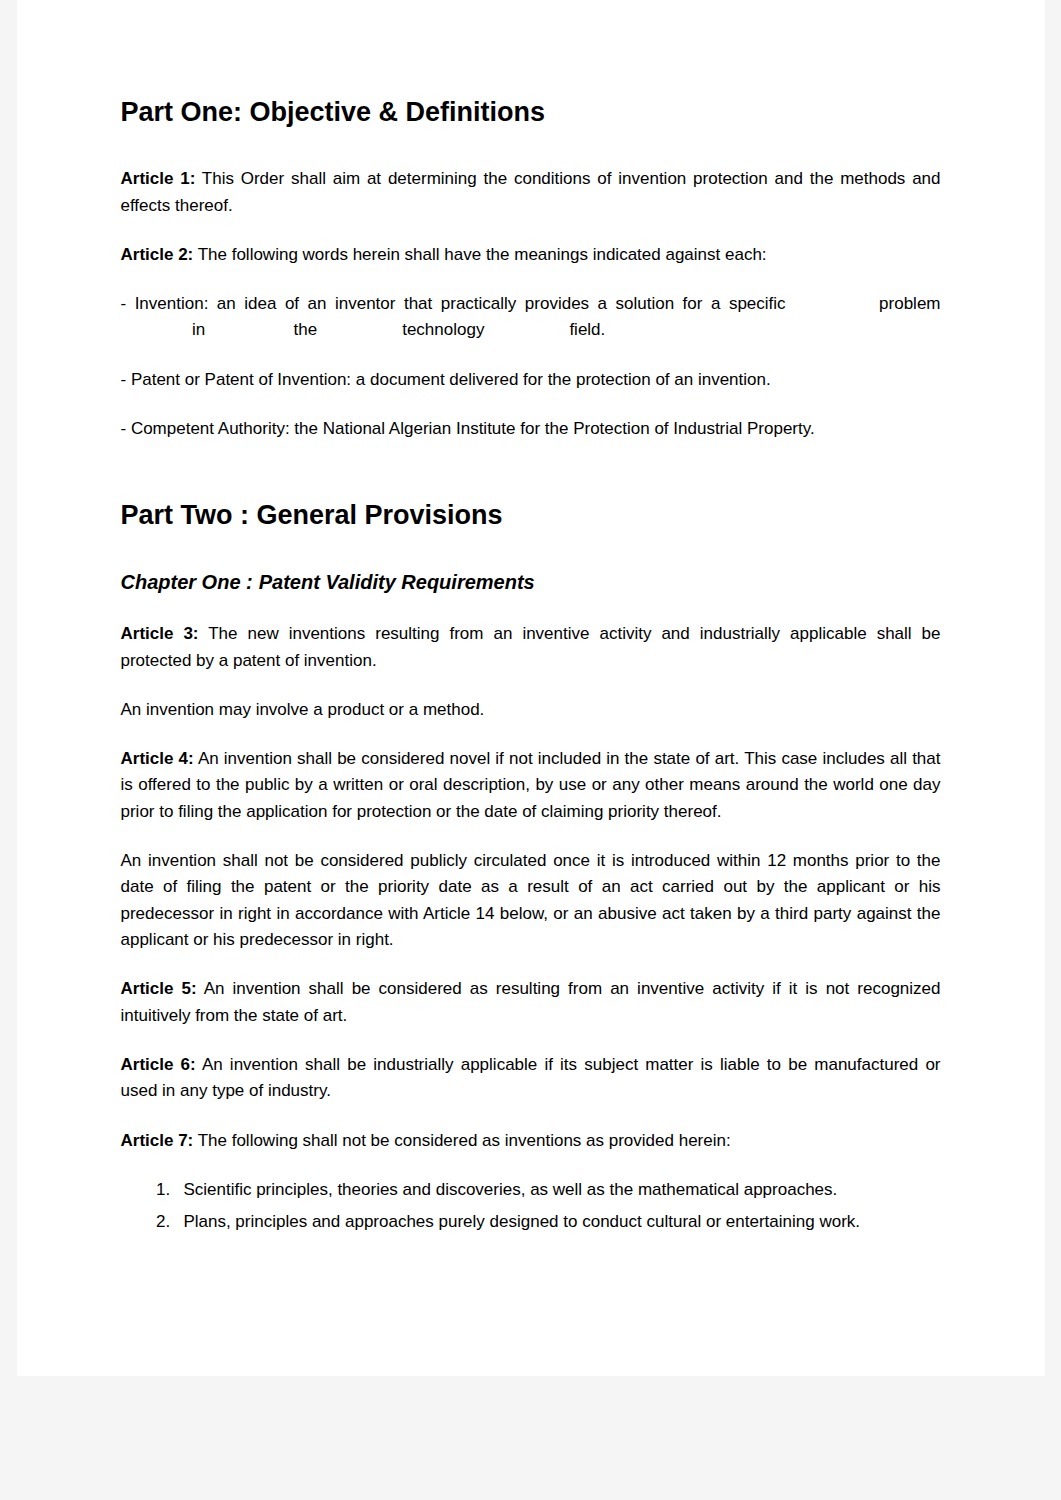Part One: Objective & Definitions
Article 1: This Order shall aim at determining the conditions of invention protection and the methods and effects thereof.
Article 2: The following words herein shall have the meanings indicated against each:
- Invention: an idea of an inventor that practically provides a solution for a specific problem in the technology field.
- Patent or Patent of Invention: a document delivered for the protection of an invention.
- Competent Authority: the National Algerian Institute for the Protection of Industrial Property.
Part Two : General Provisions
Chapter One : Patent Validity Requirements
Article 3: The new inventions resulting from an inventive activity and industrially applicable shall be protected by a patent of invention.
An invention may involve a product or a method.
Article 4: An invention shall be considered novel if not included in the state of art. This case includes all that is offered to the public by a written or oral description, by use or any other means around the world one day prior to filing the application for protection or the date of claiming priority thereof.
An invention shall not be considered publicly circulated once it is introduced within 12 months prior to the date of filing the patent or the priority date as a result of an act carried out by the applicant or his predecessor in right in accordance with Article 14 below, or an abusive act taken by a third party against the applicant or his predecessor in right.
Article 5: An invention shall be considered as resulting from an inventive activity if it is not recognized intuitively from the state of art.
Article 6: An invention shall be industrially applicable if its subject matter is liable to be manufactured or used in any type of industry.
Article 7: The following shall not be considered as inventions as provided herein:
Scientific principles, theories and discoveries, as well as the mathematical approaches.
Plans, principles and approaches purely designed to conduct cultural or entertaining work.